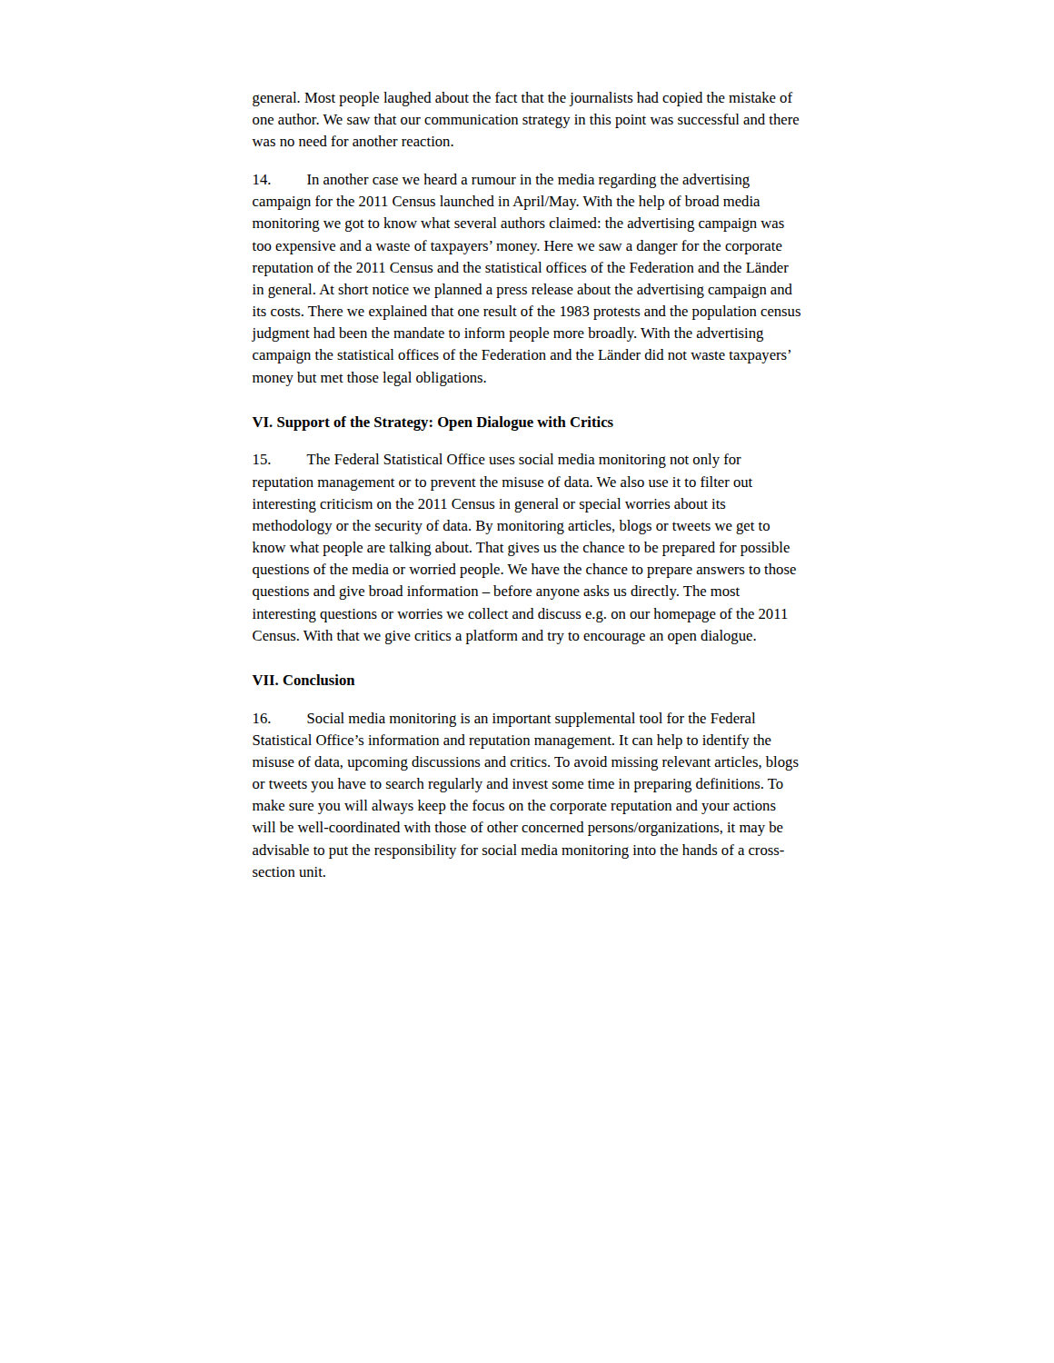general. Most people laughed about the fact that the journalists had copied the mistake of one author. We saw that our communication strategy in this point was successful and there was no need for another reaction.
14. In another case we heard a rumour in the media regarding the advertising campaign for the 2011 Census launched in April/May. With the help of broad media monitoring we got to know what several authors claimed: the advertising campaign was too expensive and a waste of taxpayers’ money. Here we saw a danger for the corporate reputation of the 2011 Census and the statistical offices of the Federation and the Länder in general. At short notice we planned a press release about the advertising campaign and its costs. There we explained that one result of the 1983 protests and the population census judgment had been the mandate to inform people more broadly. With the advertising campaign the statistical offices of the Federation and the Länder did not waste taxpayers’ money but met those legal obligations.
VI. Support of the Strategy: Open Dialogue with Critics
15. The Federal Statistical Office uses social media monitoring not only for reputation management or to prevent the misuse of data. We also use it to filter out interesting criticism on the 2011 Census in general or special worries about its methodology or the security of data. By monitoring articles, blogs or tweets we get to know what people are talking about. That gives us the chance to be prepared for possible questions of the media or worried people. We have the chance to prepare answers to those questions and give broad information – before anyone asks us directly. The most interesting questions or worries we collect and discuss e.g. on our homepage of the 2011 Census. With that we give critics a platform and try to encourage an open dialogue.
VII. Conclusion
16. Social media monitoring is an important supplemental tool for the Federal Statistical Office’s information and reputation management. It can help to identify the misuse of data, upcoming discussions and critics. To avoid missing relevant articles, blogs or tweets you have to search regularly and invest some time in preparing definitions. To make sure you will always keep the focus on the corporate reputation and your actions will be well-coordinated with those of other concerned persons/organizations, it may be advisable to put the responsibility for social media monitoring into the hands of a cross-section unit.